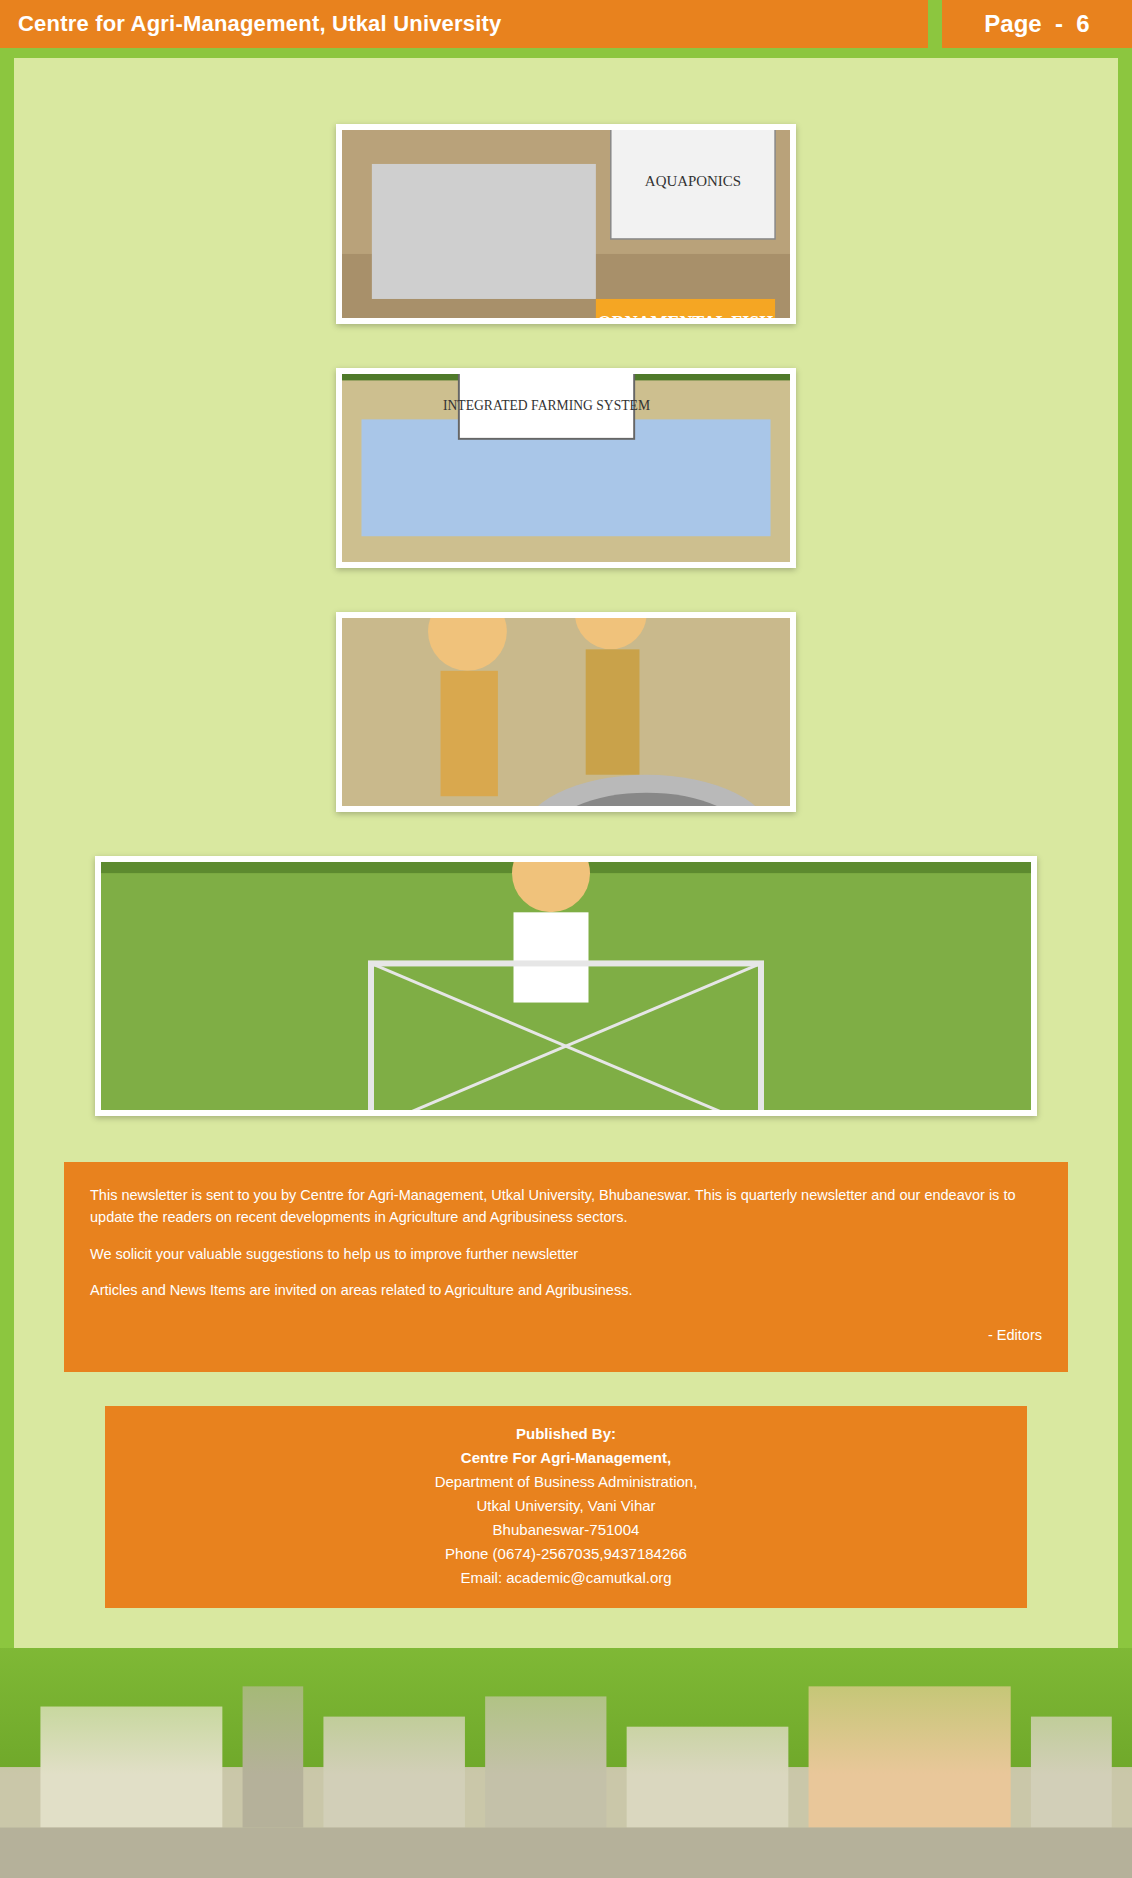Centre for Agri-Management, Utkal University
Page - 6
This newsletter is sent to you by Centre for Agri-Management, Utkal University, Bhubaneswar. This is quarterly newsletter and our endeavor is to update the readers on recent developments in Agriculture and Agribusiness sectors.
We solicit your valuable suggestions to help us to improve further newsletter
Articles and News Items are invited on areas related to Agriculture and Agribusiness.
- Editors
Published By:
Centre For Agri-Management,
Department of Business Administration,
Utkal University, Vani Vihar
Bhubaneswar-751004
Phone (0674)-2567035,9437184266
Email: academic@camutkal.org